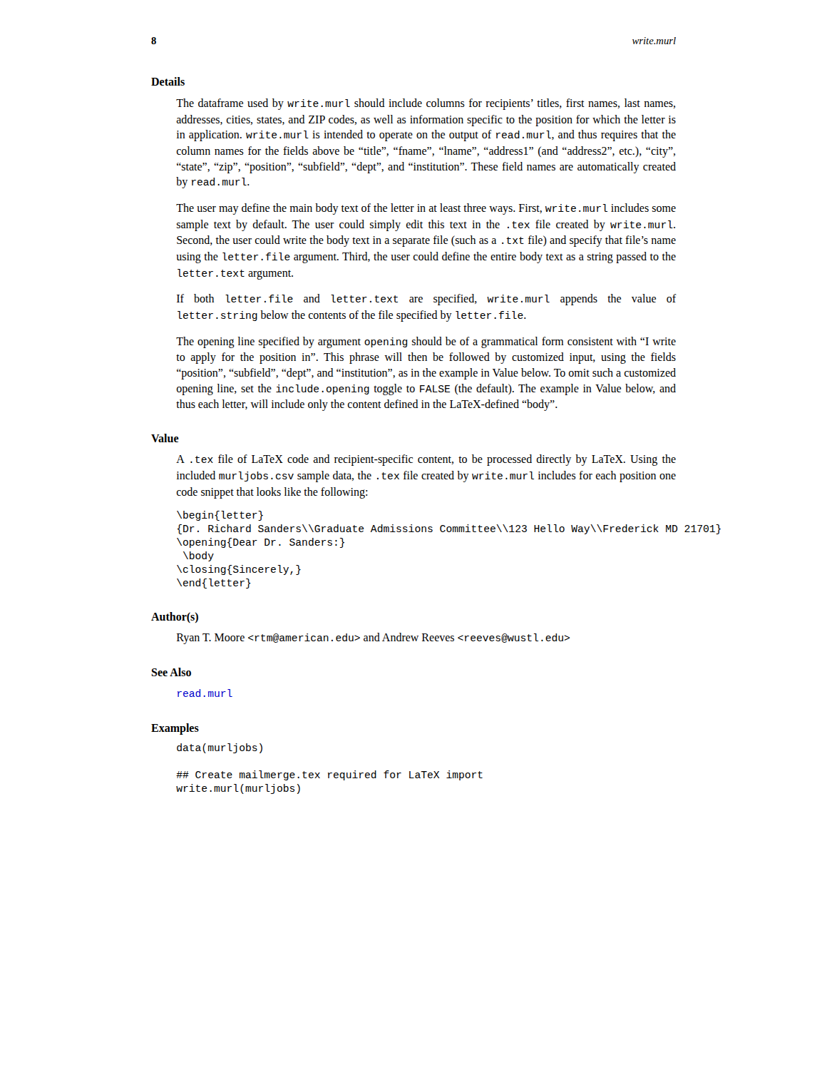8 write.murl
Details
The dataframe used by write.murl should include columns for recipients’ titles, first names, last names, addresses, cities, states, and ZIP codes, as well as information specific to the position for which the letter is in application. write.murl is intended to operate on the output of read.murl, and thus requires that the column names for the fields above be “title”, “fname”, “lname”, “address1” (and “address2”, etc.), “city”, “state”, “zip”, “position”, “subfield”, “dept”, and “institution”. These field names are automatically created by read.murl.
The user may define the main body text of the letter in at least three ways. First, write.murl includes some sample text by default. The user could simply edit this text in the .tex file created by write.murl. Second, the user could write the body text in a separate file (such as a .txt file) and specify that file’s name using the letter.file argument. Third, the user could define the entire body text as a string passed to the letter.text argument.
If both letter.file and letter.text are specified, write.murl appends the value of letter.string below the contents of the file specified by letter.file.
The opening line specified by argument opening should be of a grammatical form consistent with “I write to apply for the position in”. This phrase will then be followed by customized input, using the fields “position”, “subfield”, “dept”, and “institution”, as in the example in Value below. To omit such a customized opening line, set the include.opening toggle to FALSE (the default). The example in Value below, and thus each letter, will include only the content defined in the LaTeX-defined “body”.
Value
A .tex file of LaTeX code and recipient-specific content, to be processed directly by LaTeX. Using the included murljobs.csv sample data, the .tex file created by write.murl includes for each position one code snippet that looks like the following:
\begin{letter}
{Dr. Richard Sanders\\Graduate Admissions Committee\\123 Hello Way\\Frederick MD 21701}
\opening{Dear Dr. Sanders:}
 \body
\closing{Sincerely,}
\end{letter}
Author(s)
Ryan T. Moore <rtm@american.edu> and Andrew Reeves <reeves@wustl.edu>
See Also
read.murl
Examples
data(murljobs)

## Create mailmerge.tex required for LaTeX import
write.murl(murljobs)